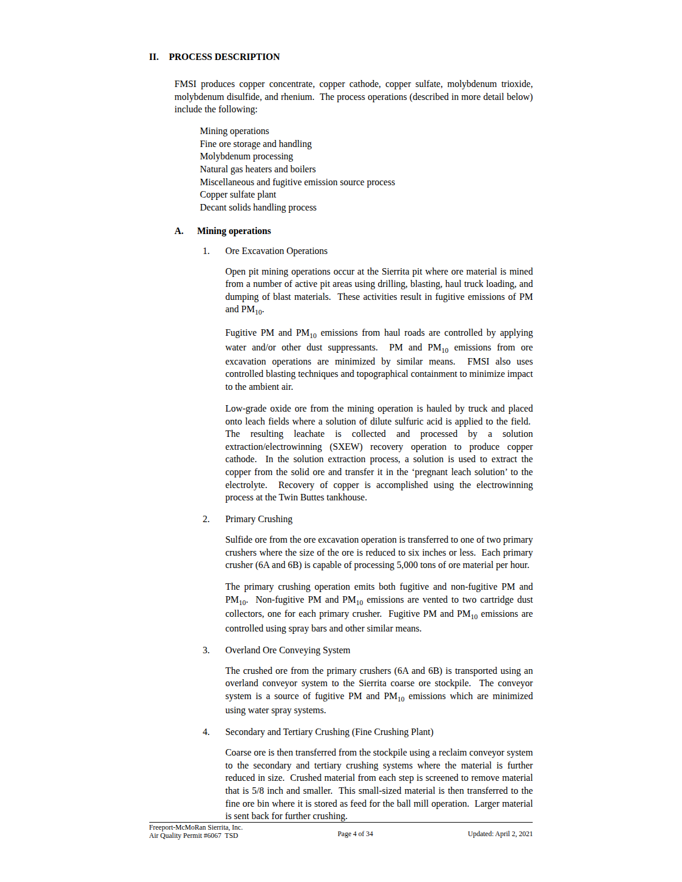II. PROCESS DESCRIPTION
FMSI produces copper concentrate, copper cathode, copper sulfate, molybdenum trioxide, molybdenum disulfide, and rhenium. The process operations (described in more detail below) include the following:
Mining operations
Fine ore storage and handling
Molybdenum processing
Natural gas heaters and boilers
Miscellaneous and fugitive emission source process
Copper sulfate plant
Decant solids handling process
A. Mining operations
1. Ore Excavation Operations
Open pit mining operations occur at the Sierrita pit where ore material is mined from a number of active pit areas using drilling, blasting, haul truck loading, and dumping of blast materials. These activities result in fugitive emissions of PM and PM10.
Fugitive PM and PM10 emissions from haul roads are controlled by applying water and/or other dust suppressants. PM and PM10 emissions from ore excavation operations are minimized by similar means. FMSI also uses controlled blasting techniques and topographical containment to minimize impact to the ambient air.
Low-grade oxide ore from the mining operation is hauled by truck and placed onto leach fields where a solution of dilute sulfuric acid is applied to the field. The resulting leachate is collected and processed by a solution extraction/electrowinning (SXEW) recovery operation to produce copper cathode. In the solution extraction process, a solution is used to extract the copper from the solid ore and transfer it in the ‘pregnant leach solution’ to the electrolyte. Recovery of copper is accomplished using the electrowinning process at the Twin Buttes tankhouse.
2. Primary Crushing
Sulfide ore from the ore excavation operation is transferred to one of two primary crushers where the size of the ore is reduced to six inches or less. Each primary crusher (6A and 6B) is capable of processing 5,000 tons of ore material per hour.
The primary crushing operation emits both fugitive and non-fugitive PM and PM10. Non-fugitive PM and PM10 emissions are vented to two cartridge dust collectors, one for each primary crusher. Fugitive PM and PM10 emissions are controlled using spray bars and other similar means.
3. Overland Ore Conveying System
The crushed ore from the primary crushers (6A and 6B) is transported using an overland conveyor system to the Sierrita coarse ore stockpile. The conveyor system is a source of fugitive PM and PM10 emissions which are minimized using water spray systems.
4. Secondary and Tertiary Crushing (Fine Crushing Plant)
Coarse ore is then transferred from the stockpile using a reclaim conveyor system to the secondary and tertiary crushing systems where the material is further reduced in size. Crushed material from each step is screened to remove material that is 5/8 inch and smaller. This small-sized material is then transferred to the fine ore bin where it is stored as feed for the ball mill operation. Larger material is sent back for further crushing.
Freeport-McMoRan Sierrita, Inc.
Air Quality Permit #6067 TSD
Page 4 of 34
Updated: April 2, 2021